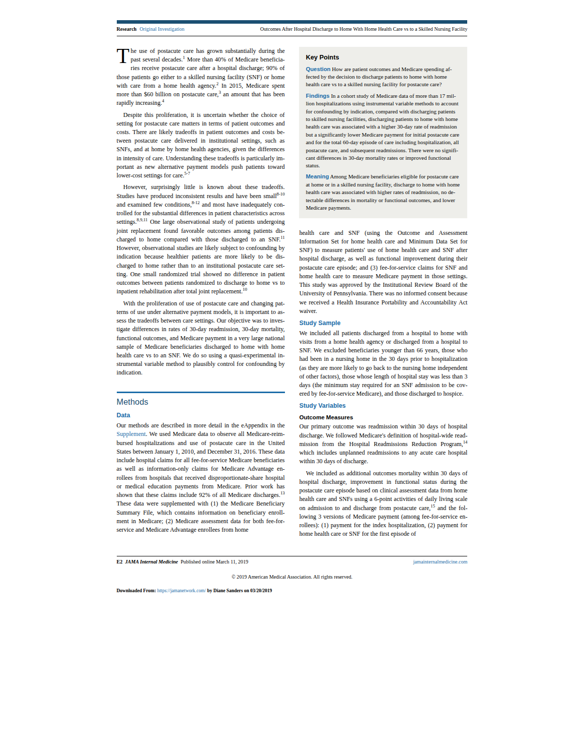Research Original Investigation
Outcomes After Hospital Discharge to Home With Home Health Care vs to a Skilled Nursing Facility
The use of postacute care has grown substantially during the past several decades.1 More than 40% of Medicare beneficiaries receive postacute care after a hospital discharge; 90% of those patients go either to a skilled nursing facility (SNF) or home with care from a home health agency.2 In 2015, Medicare spent more than $60 billion on postacute care,3 an amount that has been rapidly increasing.4
Despite this proliferation, it is uncertain whether the choice of setting for postacute care matters in terms of patient outcomes and costs. There are likely tradeoffs in patient outcomes and costs between postacute care delivered in institutional settings, such as SNFs, and at home by home health agencies, given the differences in intensity of care. Understanding these tradeoffs is particularly important as new alternative payment models push patients toward lower-cost settings for care.5-7
However, surprisingly little is known about these tradeoffs. Studies have produced inconsistent results and have been small8-10 and examined few conditions,8-12 and most have inadequately controlled for the substantial differences in patient characteristics across settings.8,9,11 One large observational study of patients undergoing joint replacement found favorable outcomes among patients discharged to home compared with those discharged to an SNF.11 However, observational studies are likely subject to confounding by indication because healthier patients are more likely to be discharged to home rather than to an institutional postacute care setting. One small randomized trial showed no difference in patient outcomes between patients randomized to discharge to home vs to inpatient rehabilitation after total joint replacement.10
With the proliferation of use of postacute care and changing patterns of use under alternative payment models, it is important to assess the tradeoffs between care settings. Our objective was to investigate differences in rates of 30-day readmission, 30-day mortality, functional outcomes, and Medicare payment in a very large national sample of Medicare beneficiaries discharged to home with home health care vs to an SNF. We do so using a quasi-experimental instrumental variable method to plausibly control for confounding by indication.
Methods
Data
Our methods are described in more detail in the eAppendix in the Supplement. We used Medicare data to observe all Medicare-reimbursed hospitalizations and use of postacute care in the United States between January 1, 2010, and December 31, 2016. These data include hospital claims for all fee-for-service Medicare beneficiaries as well as information-only claims for Medicare Advantage enrollees from hospitals that received disproportionate-share hospital or medical education payments from Medicare. Prior work has shown that these claims include 92% of all Medicare discharges.13 These data were supplemented with (1) the Medicare Beneficiary Summary File, which contains information on beneficiary enrollment in Medicare; (2) Medicare assessment data for both fee-for-service and Medicare Advantage enrollees from home
Key Points
Question How are patient outcomes and Medicare spending affected by the decision to discharge patients to home with home health care vs to a skilled nursing facility for postacute care?
Findings In a cohort study of Medicare data of more than 17 million hospitalizations using instrumental variable methods to account for confounding by indication, compared with discharging patients to skilled nursing facilities, discharging patients to home with home health care was associated with a higher 30-day rate of readmission but a significantly lower Medicare payment for initial postacute care and for the total 60-day episode of care including hospitalization, all postacute care, and subsequent readmissions. There were no significant differences in 30-day mortality rates or improved functional status.
Meaning Among Medicare beneficiaries eligible for postacute care at home or in a skilled nursing facility, discharge to home with home health care was associated with higher rates of readmission, no detectable differences in mortality or functional outcomes, and lower Medicare payments.
health care and SNF (using the Outcome and Assessment Information Set for home health care and Minimum Data Set for SNF) to measure patients' use of home health care and SNF after hospital discharge, as well as functional improvement during their postacute care episode; and (3) fee-for-service claims for SNF and home health care to measure Medicare payment in those settings. This study was approved by the Institutional Review Board of the University of Pennsylvania. There was no informed consent because we received a Health Insurance Portability and Accountability Act waiver.
Study Sample
We included all patients discharged from a hospital to home with visits from a home health agency or discharged from a hospital to SNF. We excluded beneficiaries younger than 66 years, those who had been in a nursing home in the 30 days prior to hospitalization (as they are more likely to go back to the nursing home independent of other factors), those whose length of hospital stay was less than 3 days (the minimum stay required for an SNF admission to be covered by fee-for-service Medicare), and those discharged to hospice.
Study Variables
Outcome Measures
Our primary outcome was readmission within 30 days of hospital discharge. We followed Medicare's definition of hospital-wide readmission from the Hospital Readmissions Reduction Program,14 which includes unplanned readmissions to any acute care hospital within 30 days of discharge.
We included as additional outcomes mortality within 30 days of hospital discharge, improvement in functional status during the postacute care episode based on clinical assessment data from home health care and SNFs using a 6-point activities of daily living scale on admission to and discharge from postacute care,15 and the following 3 versions of Medicare payment (among fee-for-service enrollees): (1) payment for the index hospitalization, (2) payment for home health care or SNF for the first episode of
E2 JAMA Internal Medicine Published online March 11, 2019
jamainternalmedicine.com
© 2019 American Medical Association. All rights reserved.
Downloaded From: https://jamanetwork.com/ by Diane Sanders on 03/20/2019